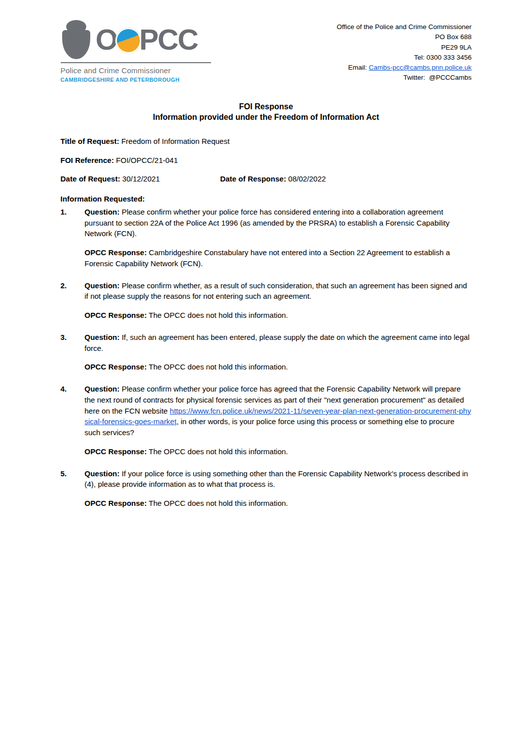O PCC
Police and Crime Commissioner
CAMBRIDGESHIRE AND PETERBOROUGH
Office of the Police and Crime Commissioner
PO Box 688
PE29 9LA
Tel: 0300 333 3456
Email: Cambs-pcc@cambs.pnn.police.uk
Twitter: @PCCCambs
FOI Response Information provided under the Freedom of Information Act
Title of Request: Freedom of Information Request
FOI Reference: FOI/OPCC/21-041
Date of Request: 30/12/2021
Date of Response: 08/02/2022
Information Requested:
Question: Please confirm whether your police force has considered entering into a collaboration agreement pursuant to section 22A of the Police Act 1996 (as amended by the PRSRA) to establish a Forensic Capability Network (FCN).
OPCC Response: Cambridgeshire Constabulary have not entered into a Section 22 Agreement to establish a Forensic Capability Network (FCN).
Question: Please confirm whether, as a result of such consideration, that such an agreement has been signed and if not please supply the reasons for not entering such an agreement.
OPCC Response: The OPCC does not hold this information.
Question: If, such an agreement has been entered, please supply the date on which the agreement came into legal force.
OPCC Response: The OPCC does not hold this information.
Question: Please confirm whether your police force has agreed that the Forensic Capability Network will prepare the next round of contracts for physical forensic services as part of their "next generation procurement" as detailed here on the FCN website https://www.fcn.police.uk/news/2021-11/seven-year-plan-next-generation-procurement-physical-forensics-goes-market, in other words, is your police force using this process or something else to procure such services?
OPCC Response: The OPCC does not hold this information.
Question: If your police force is using something other than the Forensic Capability Network's process described in (4), please provide information as to what that process is.
OPCC Response: The OPCC does not hold this information.